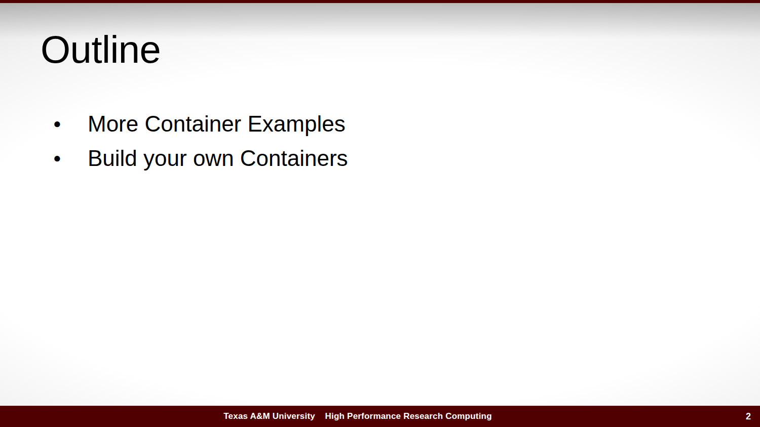Outline
More Container Examples
Build your own Containers
ATM
Texas A&M University High Performance Research Computing
2